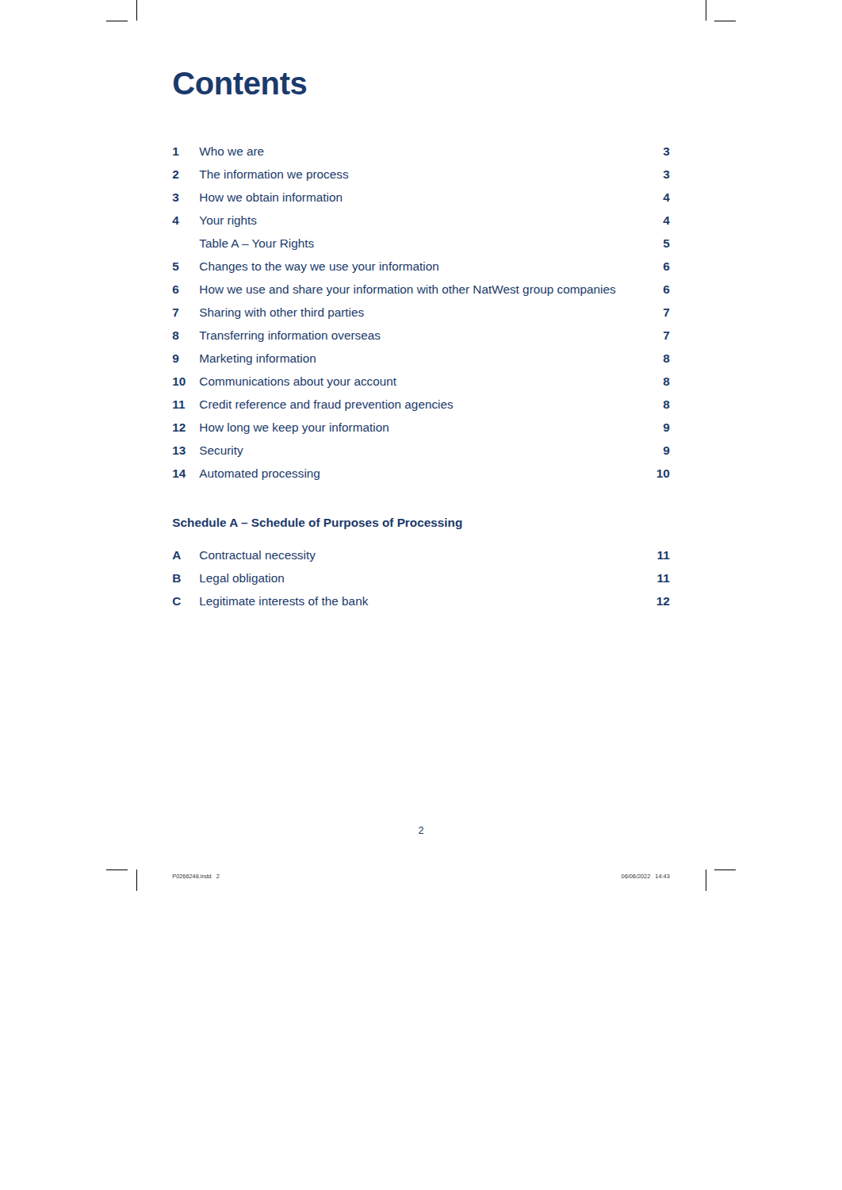Contents
| 1 | Who we are | 3 |
| 2 | The information we process | 3 |
| 3 | How we obtain information | 4 |
| 4 | Your rights | 4 |
| | Table A – Your Rights | 5 |
| 5 | Changes to the way we use your information | 6 |
| 6 | How we use and share your information with other NatWest group companies | 6 |
| 7 | Sharing with other third parties | 7 |
| 8 | Transferring information overseas | 7 |
| 9 | Marketing information | 8 |
| 10 | Communications about your account | 8 |
| 11 | Credit reference and fraud prevention agencies | 8 |
| 12 | How long we keep your information | 9 |
| 13 | Security | 9 |
| 14 | Automated processing | 10 |
Schedule A – Schedule of Purposes of Processing
| A | Contractual necessity | 11 |
| B | Legal obligation | 11 |
| C | Legitimate interests of the bank | 12 |
2
P0266248.indd 2 06/06/2022 14:43